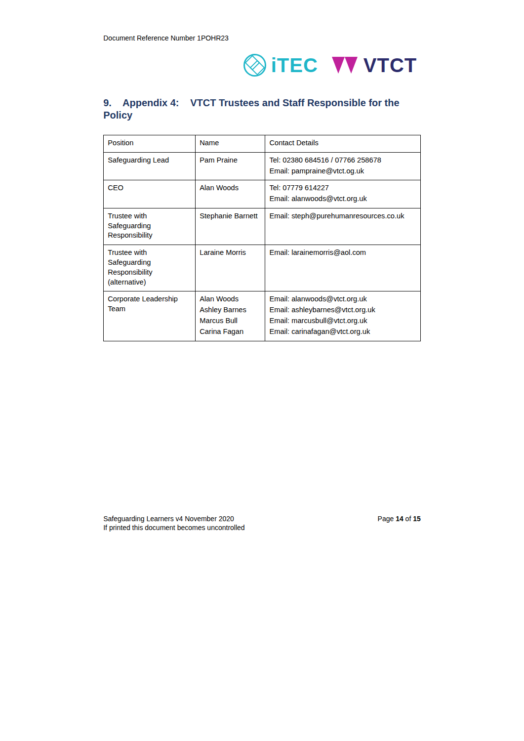Document Reference Number 1POHR23
iTEC
VTCT
9. Appendix 4: VTCT Trustees and Staff Responsible for the Policy
| Position | Name | Contact Details |
| Safeguarding Lead | Pam Praine | Tel: 02380 684516 / 07766 258678 Email: pampraine@vtct.og.uk |
| CEO | Alan Woods | Tel: 07779 614227 Email: alanwoods@vtct.org.uk |
| Trustee with Safeguarding Responsibility | Stephanie Barnett | Email: steph@purehumanresources.co.uk |
| Trustee with Safeguarding Responsibility (alternative) | Laraine Morris | Email: larainemorris@aol.com |
| Corporate Leadership Team | Alan Woods Ashley Barnes Marcus Bull Carina Fagan | Email: alanwoods@vtct.org.uk Email: ashleybarnes@vtct.org.uk Email: marcusbull@vtct.org.uk Email: carinafagan@vtct.org.uk |
Safeguarding Learners v4 November 2020
If printed this document becomes uncontrolled
Page 14 of 15